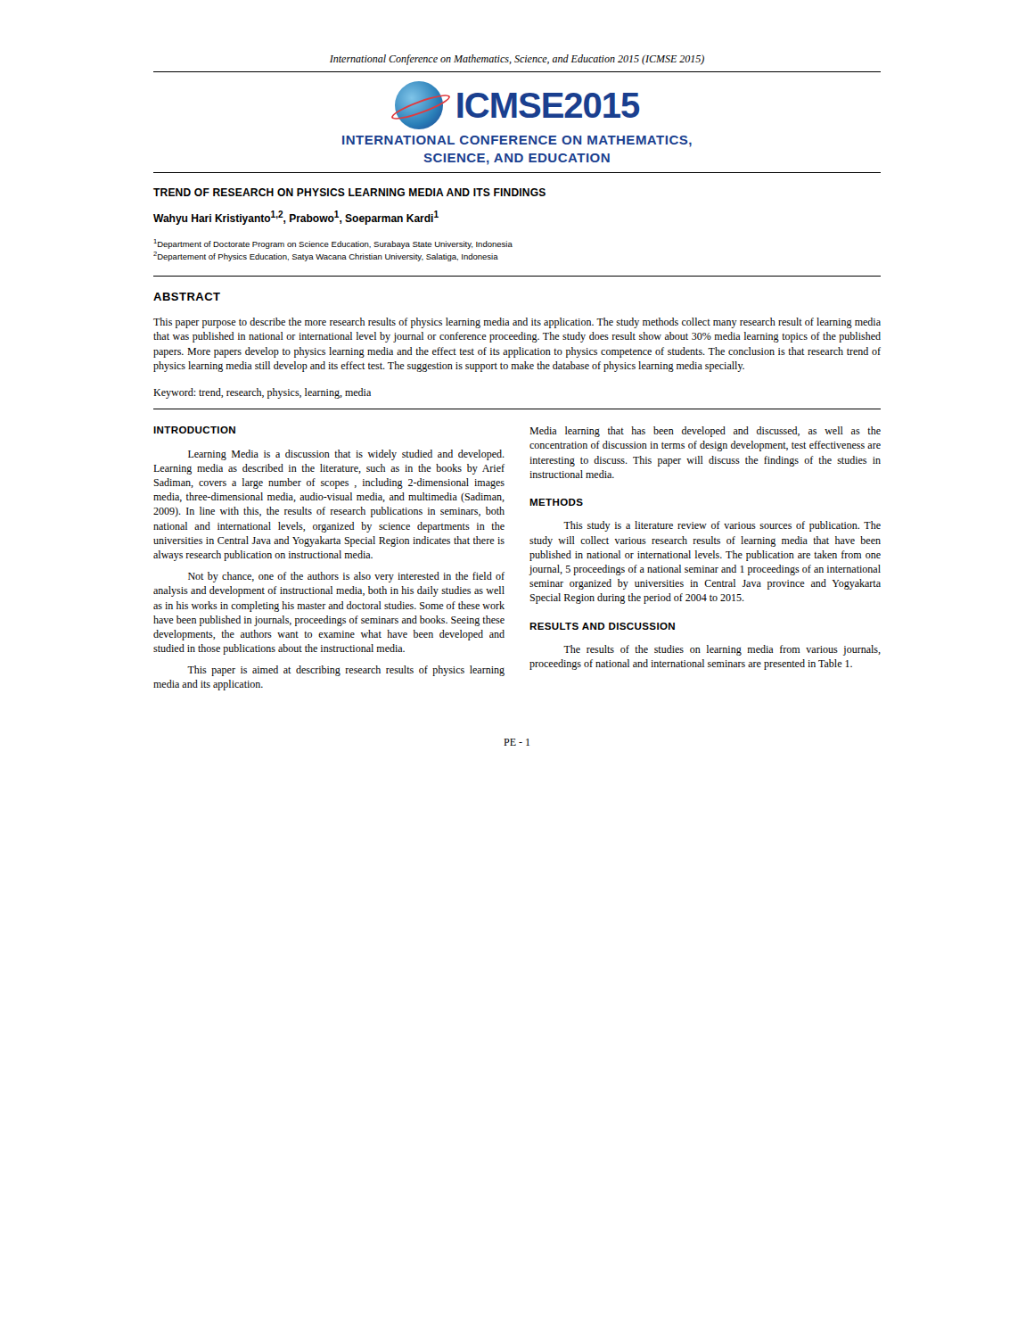International Conference on Mathematics, Science, and Education 2015 (ICMSE 2015)
ICMSE2015
INTERNATIONAL CONFERENCE ON MATHEMATICS,
SCIENCE, AND EDUCATION
Trend of Research on Physics Learning Media and Its Findings
Wahyu Hari Kristiyanto1,2, Prabowo1, Soeparman Kardi1
1Department of Doctorate Program on Science Education, Surabaya State University, Indonesia
2Departement of Physics Education, Satya Wacana Christian University, Salatiga, Indonesia
ABSTRACT
This paper purpose to describe the more research results of physics learning media and its application. The study methods collect many research result of learning media that was published in national or international level by journal or conference proceeding. The study does result show about 30% media learning topics of the published papers. More papers develop to physics learning media and the effect test of its application to physics competence of students. The conclusion is that research trend of physics learning media still develop and its effect test. The suggestion is support to make the database of physics learning media specially.
Keyword: trend, research, physics, learning, media
INTRODUCTION
Learning Media is a discussion that is widely studied and developed. Learning media as described in the literature, such as in the books by Arief Sadiman, covers a large number of scopes , including 2-dimensional images media, three-dimensional media, audio-visual media, and multimedia (Sadiman, 2009). In line with this, the results of research publications in seminars, both national and international levels, organized by science departments in the universities in Central Java and Yogyakarta Special Region indicates that there is always research publication on instructional media.
Not by chance, one of the authors is also very interested in the field of analysis and development of instructional media, both in his daily studies as well as in his works in completing his master and doctoral studies. Some of these work have been published in journals, proceedings of seminars and books. Seeing these developments, the authors want to examine what have been developed and studied in those publications about the instructional media.
This paper is aimed at describing research results of physics learning media and its application.
Media learning that has been developed and discussed, as well as the concentration of discussion in terms of design development, test effectiveness are interesting to discuss. This paper will discuss the findings of the studies in instructional media.
METHODS
This study is a literature review of various sources of publication. The study will collect various research results of learning media that have been published in national or international levels. The publication are taken from one journal, 5 proceedings of a national seminar and 1 proceedings of an international seminar organized by universities in Central Java province and Yogyakarta Special Region during the period of 2004 to 2015.
RESULTS AND DISCUSSION
The results of the studies on learning media from various journals, proceedings of national and international seminars are presented in Table 1.
PE - 1